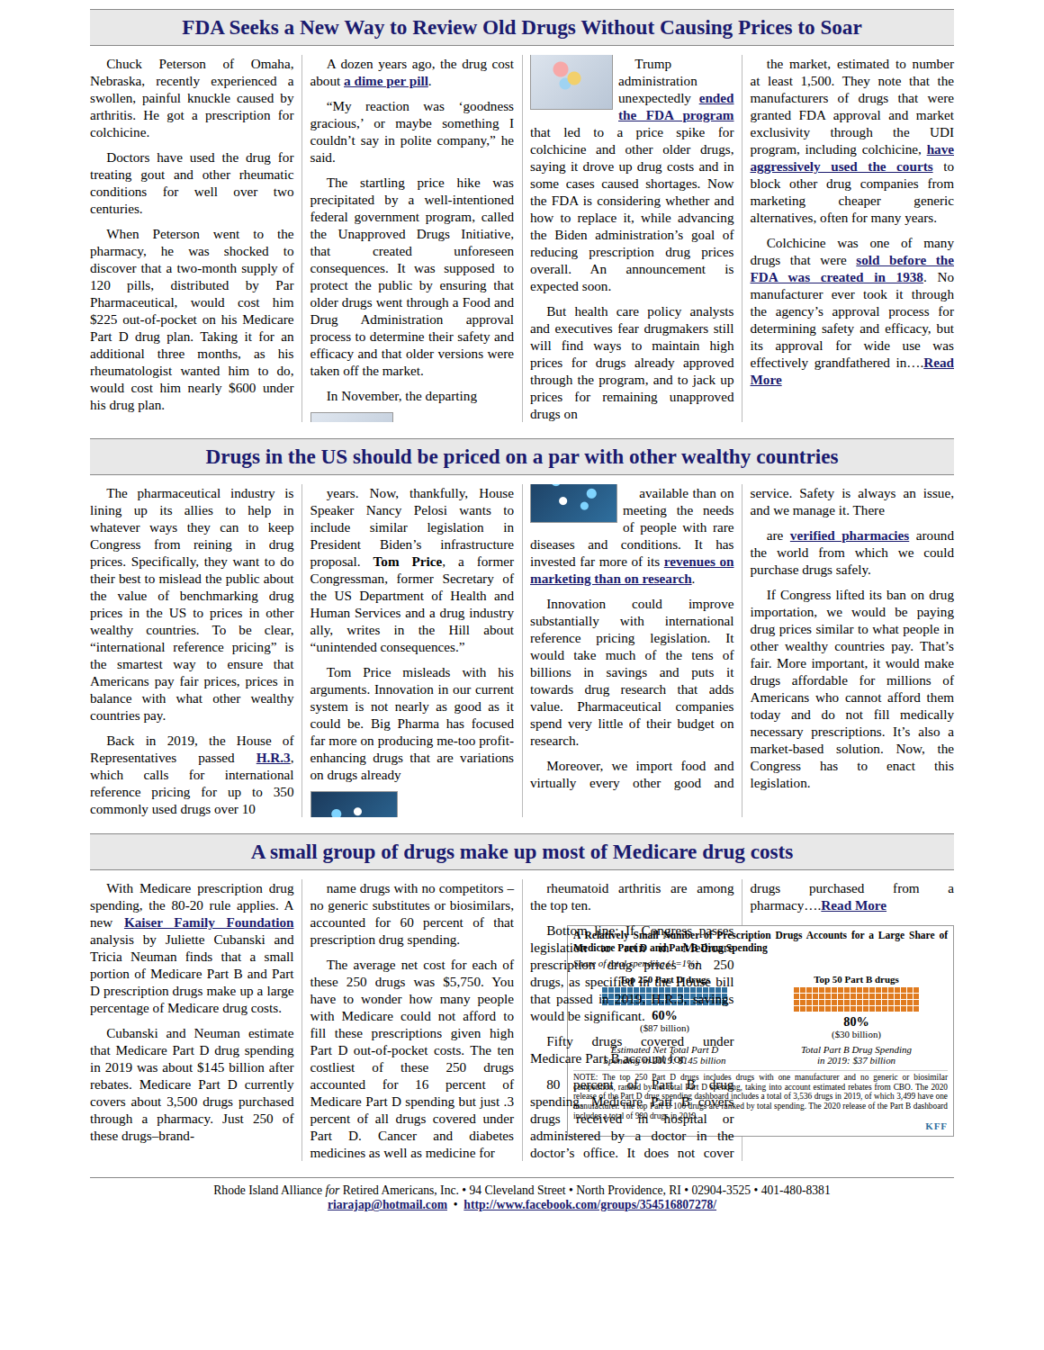FDA Seeks a New Way to Review Old Drugs Without Causing Prices to Soar
Chuck Peterson of Omaha, Nebraska, recently experienced a swollen, painful knuckle caused by arthritis. He got a prescription for colchicine.
Doctors have used the drug for treating gout and other rheumatic conditions for well over two centuries.
When Peterson went to the pharmacy, he was shocked to discover that a two-month supply of 120 pills, distributed by Par Pharmaceutical, would cost him $225 out-of-pocket on his Medicare Part D drug plan. Taking it for an additional three months, as his rheumatologist wanted him to do, would cost him nearly $600 under his drug plan.
A dozen years ago, the drug cost about a dime per pill.
“My reaction was ‘goodness gracious,’ or maybe something I couldn’t say in polite company,” he said.
The startling price hike was precipitated by a well-intentioned federal government program, called the Unapproved Drugs Initiative, that created unforeseen consequences. It was supposed to protect the public by ensuring that older drugs went through a Food and Drug Administration approval process to determine their safety and efficacy and that older versions were taken off the market.
In November, the departing
Trump administration unexpectedly ended the FDA program that led to a price spike for colchicine and other older drugs, saying it drove up drug costs and in some cases caused shortages. Now the FDA is considering whether and how to replace it, while advancing the Biden administration’s goal of reducing prescription drug prices overall. An announcement is expected soon.
But health care policy analysts and executives fear drugmakers still will find ways to maintain high prices for drugs already approved through the program, and to jack up prices for remaining unapproved drugs on
the market, estimated to number at least 1,500. They note that the manufacturers of drugs that were granted FDA approval and market exclusivity through the UDI program, including colchicine, have aggressively used the courts to block other drug companies from marketing cheaper generic alternatives, often for many years.
Colchicine was one of many drugs that were sold before the FDA was created in 1938. No manufacturer ever took it through the agency’s approval process for determining safety and efficacy, but its approval for wide use was effectively grandfathered in….Read More
Drugs in the US should be priced on a par with other wealthy countries
The pharmaceutical industry is lining up its allies to help in whatever ways they can to keep Congress from reining in drug prices. Specifically, they want to do their best to mislead the public about the value of benchmarking drug prices in the US to prices in other wealthy countries. To be clear, “international reference pricing” is the smartest way to ensure that Americans pay fair prices, prices in balance with what other wealthy countries pay.
Back in 2019, the House of Representatives passed H.R.3, which calls for international reference pricing for up to 350 commonly used drugs over 10
years. Now, thankfully, House Speaker Nancy Pelosi wants to include similar legislation in President Biden’s infrastructure proposal. Tom Price, a former Congressman, former Secretary of the US Department of Health and Human Services and a drug industry ally, writes in the Hill about “unintended consequences.”
Tom Price misleads with his arguments. Innovation in our current system is not nearly as good as it could be. Big Pharma has focused far more on producing me-too profit-enhancing drugs that are variations on drugs already
available than on meeting the needs of people with rare diseases and conditions. It has invested far more of its revenues on marketing than on research.
Innovation could improve substantially with international reference pricing legislation. It would take much of the tens of billions in savings and puts it towards drug research that adds value. Pharmaceutical companies spend very little of their budget on research.
Moreover, we import food and virtually every other good and service. Safety is always an issue, and we manage it. There
are verified pharmacies around the world from which we could purchase drugs safely.
If Congress lifted its ban on drug importation, we would be paying drug prices similar to what people in other wealthy countries pay. That’s fair. More important, it would make drugs affordable for millions of Americans who cannot afford them today and do not fill medically necessary prescriptions. It’s also a market-based solution. Now, the Congress has to enact this legislation.
A small group of drugs make up most of Medicare drug costs
With Medicare prescription drug spending, the 80-20 rule applies. A new Kaiser Family Foundation analysis by Juliette Cubanski and Tricia Neuman finds that a small portion of Medicare Part B and Part D prescription drugs make up a large percentage of Medicare drug costs.
Cubanski and Neuman estimate that Medicare Part D drug spending in 2019 was about $145 billion after rebates. Medicare Part D currently covers about 3,500 drugs purchased through a pharmacy. Just 250 of these drugs–brand-
name drugs with no competitors –no generic substitutes or biosimilars, accounted for 60 percent of that prescription drug spending.
The average net cost for each of these 250 drugs was $5,750. You have to wonder how many people with Medicare could not afford to fill these prescriptions given high Part D out-of-pocket costs. The ten costliest of these 250 drugs accounted for 16 percent of Medicare Part D spending but just .3 percent of all drugs covered under Part D. Cancer and diabetes medicines as well as medicine for
rheumatoid arthritis are among the top ten.
Bottom line: If Congress passes legislation to rein in Medicare prescription drug prices on 250 drugs, as specified in the House bill that passed in 2019, H.R.3, savings would be significant.
Fifty drugs covered under Medicare Part B account for
80 percent of Part B drug spending. Medicare Part B covers drugs received in hospital or administered by a doctor in the doctor’s office. It does not cover drugs purchased from a pharmacy….Read More
A Relatively Small Number of Prescription Drugs Accounts for a Large Share of Medicare Part D and Part B Drug Spending
Share of total spending (1=1%)
Top 250 Part D drugs
60%
($87 billion)
Top 50 Part B drugs
80%
($30 billion)
Estimated Net Total Part D
Spending in 2019: $145 billion
Total Part B Drug Spending
in 2019: $37 billion
NOTE: The top 250 Part D drugs includes drugs with one manufacturer and no generic or biosimilar competition, ranked by net total Part D spending, taking into account estimated rebates from CBO. The 2020 release of the Part D drug spending dashboard includes a total of 3,536 drugs in 2019, of which 3,499 have one manufacturer. The top Part B 100 drugs are ranked by total spending. The 2020 release of the Part B dashboard includes a total of 980 drugs in 2019.
KFF
Rhode Island Alliance for Retired Americans, Inc. • 94 Cleveland Street • North Providence, RI • 02904-3525 • 401-480-8381
riarajap@hotmail.com • http://www.facebook.com/groups/354516807278/